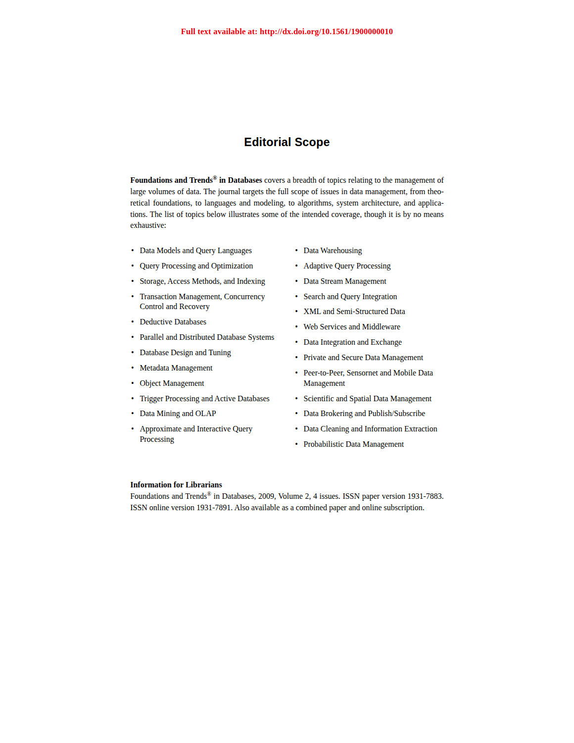Full text available at: http://dx.doi.org/10.1561/1900000010
Editorial Scope
Foundations and Trends® in Databases covers a breadth of topics relating to the management of large volumes of data. The journal targets the full scope of issues in data management, from theoretical foundations, to languages and modeling, to algorithms, system architecture, and applications. The list of topics below illustrates some of the intended coverage, though it is by no means exhaustive:
Data Models and Query Languages
Query Processing and Optimization
Storage, Access Methods, and Indexing
Transaction Management, Concurrency Control and Recovery
Deductive Databases
Parallel and Distributed Database Systems
Database Design and Tuning
Metadata Management
Object Management
Trigger Processing and Active Databases
Data Mining and OLAP
Approximate and Interactive Query Processing
Data Warehousing
Adaptive Query Processing
Data Stream Management
Search and Query Integration
XML and Semi-Structured Data
Web Services and Middleware
Data Integration and Exchange
Private and Secure Data Management
Peer-to-Peer, Sensornet and Mobile Data Management
Scientific and Spatial Data Management
Data Brokering and Publish/Subscribe
Data Cleaning and Information Extraction
Probabilistic Data Management
Information for Librarians
Foundations and Trends® in Databases, 2009, Volume 2, 4 issues. ISSN paper version 1931-7883. ISSN online version 1931-7891. Also available as a combined paper and online subscription.